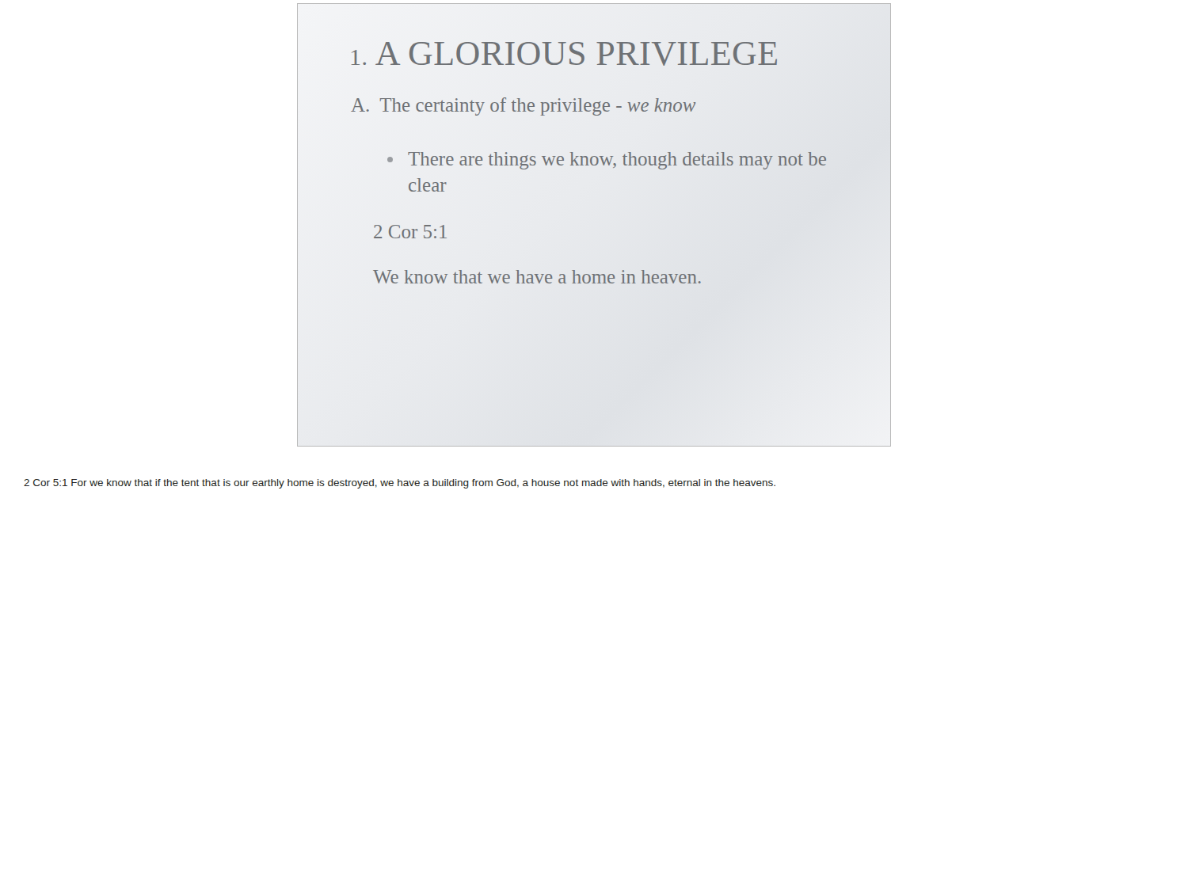1. A GLORIOUS PRIVILEGE
A. The certainty of the privilege - we know
There are things we know, though details may not be clear
2 Cor 5:1
We know that we have a home in heaven.
2 Cor 5:1 For we know that if the tent that is our earthly home is destroyed, we have a building from God, a house not made with hands, eternal in the heavens.